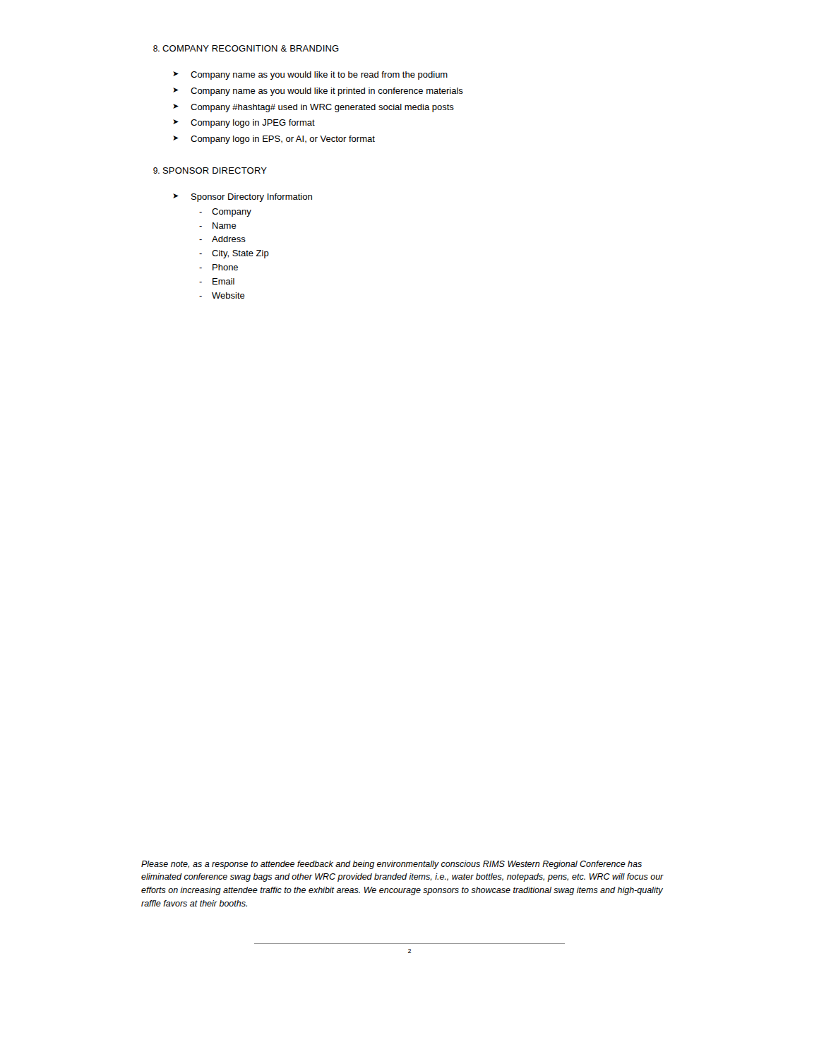COMPANY RECOGNITION & BRANDING
Company name as you would like it to be read from the podium
Company name as you would like it printed in conference materials
Company #hashtag# used in WRC generated social media posts
Company logo in JPEG format
Company logo in EPS, or AI, or Vector format
SPONSOR DIRECTORY
Sponsor Directory Information
Company
Name
Address
City, State Zip
Phone
Email
Website
Please note, as a response to attendee feedback and being environmentally conscious RIMS Western Regional Conference has eliminated conference swag bags and other WRC provided branded items, i.e., water bottles, notepads, pens, etc. WRC will focus our efforts on increasing attendee traffic to the exhibit areas. We encourage sponsors to showcase traditional swag items and high-quality raffle favors at their booths.
2